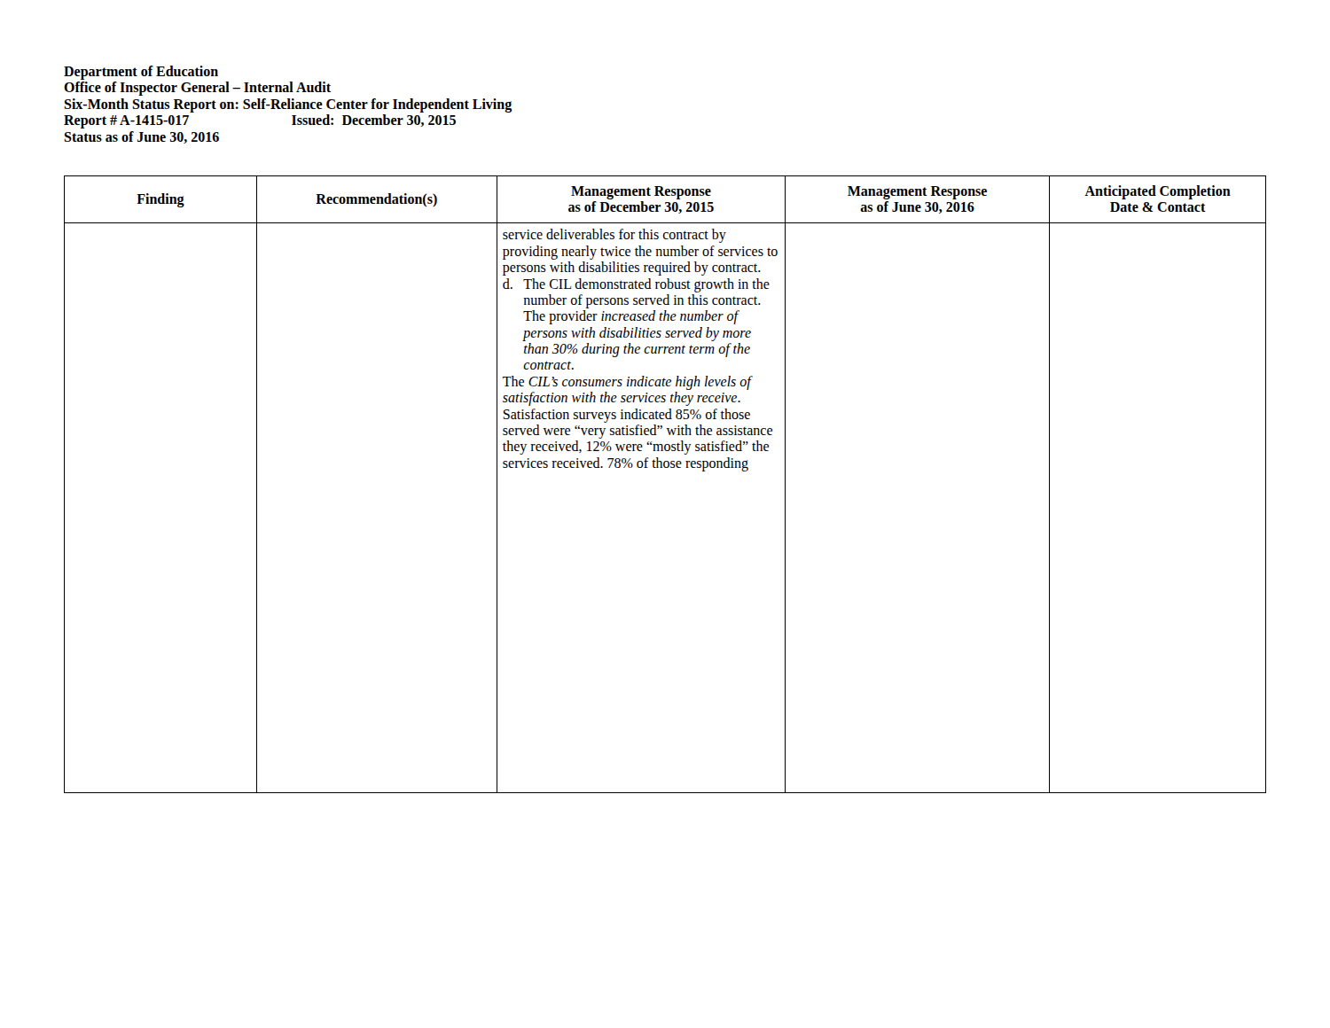Department of Education
Office of Inspector General – Internal Audit
Six-Month Status Report on: Self-Reliance Center for Independent Living
Report # A-1415-017 Issued: December 30, 2015
Status as of June 30, 2016
| Finding | Recommendation(s) | Management Response as of December 30, 2015 | Management Response as of June 30, 2016 | Anticipated Completion Date & Contact |
| --- | --- | --- | --- | --- |
| | | service deliverables for this contract by providing nearly twice the number of services to persons with disabilities required by contract. d. The CIL demonstrated robust growth in the number of persons served in this contract. The provider increased the number of persons with disabilities served by more than 30% during the current term of the contract . The CIL’s consumers indicate high levels of satisfaction with the services they receive . Satisfaction surveys indicated 85% of those served were “very satisfied” with the assistance they received, 12% were “mostly satisfied” the services received. 78% of those responding | | |